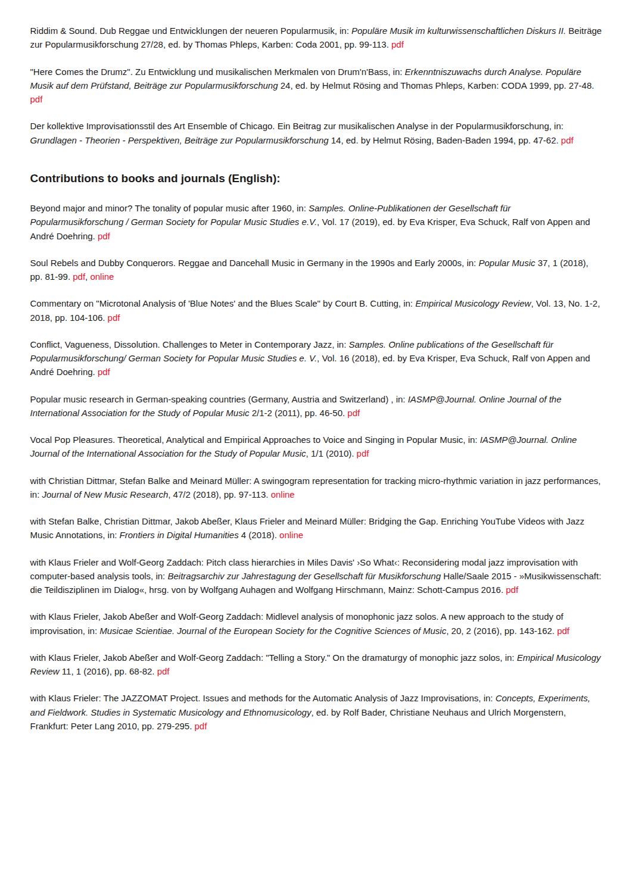Riddim & Sound. Dub Reggae und Entwicklungen der neueren Popularmusik, in: Populäre Musik im kulturwissenschaftlichen Diskurs II. Beiträge zur Popularmusikforschung 27/28, ed. by Thomas Phleps, Karben: Coda 2001, pp. 99-113. pdf
"Here Comes the Drumz". Zu Entwicklung und musikalischen Merkmalen von Drum'n'Bass, in: Erkenntniszuwachs durch Analyse. Populäre Musik auf dem Prüfstand, Beiträge zur Popularmusikforschung 24, ed. by Helmut Rösing and Thomas Phleps, Karben: CODA 1999, pp. 27-48. pdf
Der kollektive Improvisationsstil des Art Ensemble of Chicago. Ein Beitrag zur musikalischen Analyse in der Popularmusikforschung, in: Grundlagen - Theorien - Perspektiven, Beiträge zur Popularmusikforschung 14, ed. by Helmut Rösing, Baden-Baden 1994, pp. 47-62. pdf
Contributions to books and journals (English):
Beyond major and minor? The tonality of popular music after 1960, in: Samples. Online-Publikationen der Gesellschaft für Popularmusikforschung / German Society for Popular Music Studies e.V., Vol. 17 (2019), ed. by Eva Krisper, Eva Schuck, Ralf von Appen and André Doehring. pdf
Soul Rebels and Dubby Conquerors. Reggae and Dancehall Music in Germany in the 1990s and Early 2000s, in: Popular Music 37, 1 (2018), pp. 81-99. pdf, online
Commentary on "Microtonal Analysis of 'Blue Notes' and the Blues Scale" by Court B. Cutting, in: Empirical Musicology Review, Vol. 13, No. 1-2, 2018, pp. 104-106. pdf
Conflict, Vagueness, Dissolution. Challenges to Meter in Contemporary Jazz, in: Samples. Online publications of the Gesellschaft für Popularmusikforschung/ German Society for Popular Music Studies e. V., Vol. 16 (2018), ed. by Eva Krisper, Eva Schuck, Ralf von Appen and André Doehring. pdf
Popular music research in German-speaking countries (Germany, Austria and Switzerland) , in: IASMP@Journal. Online Journal of the International Association for the Study of Popular Music 2/1-2 (2011), pp. 46-50. pdf
Vocal Pop Pleasures. Theoretical, Analytical and Empirical Approaches to Voice and Singing in Popular Music, in: IASMP@Journal. Online Journal of the International Association for the Study of Popular Music, 1/1 (2010). pdf
with Christian Dittmar, Stefan Balke and Meinard Müller: A swingogram representation for tracking micro-rhythmic variation in jazz performances, in: Journal of New Music Research, 47/2 (2018), pp. 97-113. online
with Stefan Balke, Christian Dittmar, Jakob Abeßer, Klaus Frieler and Meinard Müller: Bridging the Gap. Enriching YouTube Videos with Jazz Music Annotations, in: Frontiers in Digital Humanities 4 (2018). online
with Klaus Frieler and Wolf-Georg Zaddach: Pitch class hierarchies in Miles Davis' ›So What‹: Reconsidering modal jazz improvisation with computer-based analysis tools, in: Beitragsarchiv zur Jahrestagung der Gesellschaft für Musikforschung Halle/Saale 2015 - »Musikwissenschaft: die Teildisziplinen im Dialog«, hrsg. von by Wolfgang Auhagen and Wolfgang Hirschmann, Mainz: Schott-Campus 2016. pdf
with Klaus Frieler, Jakob Abeßer and Wolf-Georg Zaddach: Midlevel analysis of monophonic jazz solos. A new approach to the study of improvisation, in: Musicae Scientiae. Journal of the European Society for the Cognitive Sciences of Music, 20, 2 (2016), pp. 143-162. pdf
with Klaus Frieler, Jakob Abeßer and Wolf-Georg Zaddach: "Telling a Story." On the dramaturgy of monophic jazz solos, in: Empirical Musicology Review 11, 1 (2016), pp. 68-82. pdf
with Klaus Frieler: The JAZZOMAT Project. Issues and methods for the Automatic Analysis of Jazz Improvisations, in: Concepts, Experiments, and Fieldwork. Studies in Systematic Musicology and Ethnomusicology, ed. by Rolf Bader, Christiane Neuhaus and Ulrich Morgenstern, Frankfurt: Peter Lang 2010, pp. 279-295. pdf